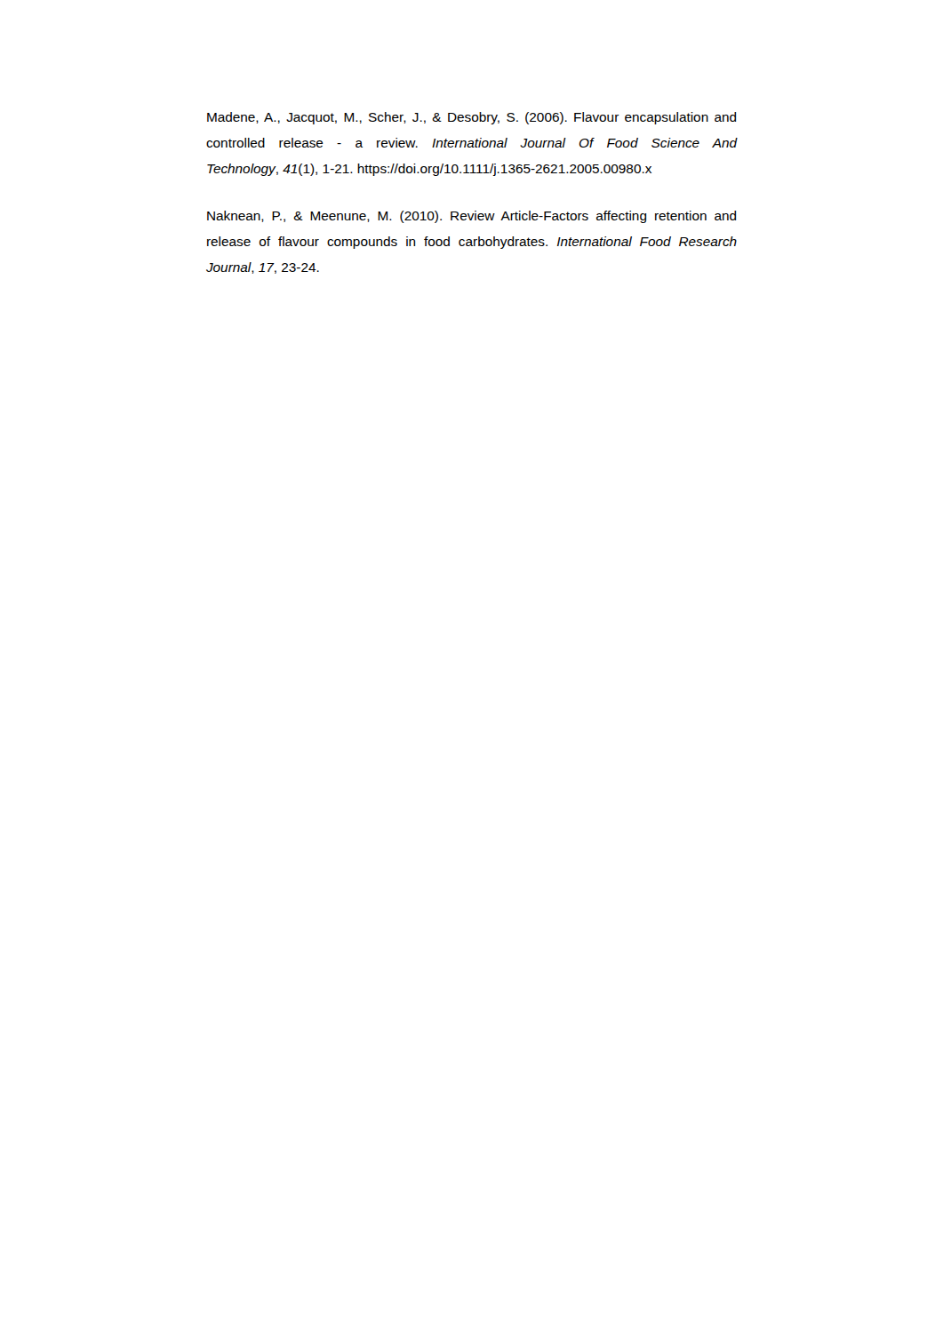Madene, A., Jacquot, M., Scher, J., & Desobry, S. (2006). Flavour encapsulation and controlled release - a review. International Journal Of Food Science And Technology, 41(1), 1-21. https://doi.org/10.1111/j.1365-2621.2005.00980.x
Naknean, P., & Meenune, M. (2010). Review Article-Factors affecting retention and release of flavour compounds in food carbohydrates. International Food Research Journal, 17, 23-24.